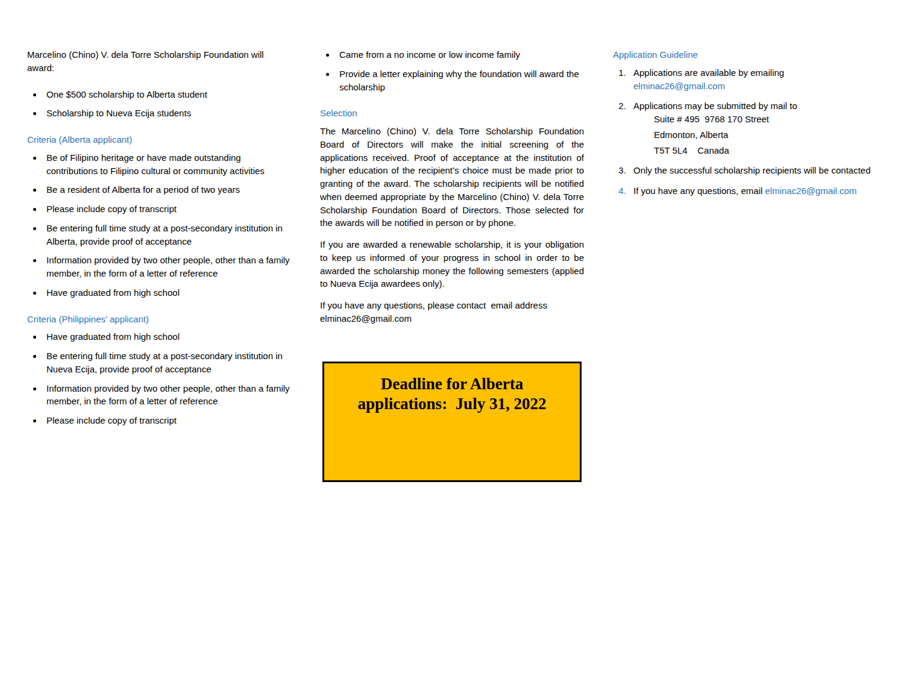Marcelino (Chino) V. dela Torre Scholarship Foundation will award:
One $500 scholarship to Alberta student
Scholarship to Nueva Ecija students
Criteria (Alberta applicant)
Be of Filipino heritage or have made outstanding contributions to Filipino cultural or community activities
Be a resident of Alberta for a period of two years
Please include copy of transcript
Be entering full time study at a post-secondary institution in Alberta, provide proof of acceptance
Information provided by two other people, other than a family member, in the form of a letter of reference
Have graduated from high school
Criteria (Philippines’ applicant)
Have graduated from high school
Be entering full time study at a post-secondary institution in Nueva Ecija, provide proof of acceptance
Information provided by two other people, other than a family member, in the form of a letter of reference
Please include copy of transcript
Came from a no income or low income family
Provide a letter explaining why the foundation will award the scholarship
Selection
The Marcelino (Chino) V. dela Torre Scholarship Foundation Board of Directors will make the initial screening of the applications received. Proof of acceptance at the institution of higher education of the recipient’s choice must be made prior to granting of the award. The scholarship recipients will be notified when deemed appropriate by the Marcelino (Chino) V. dela Torre Scholarship Foundation Board of Directors. Those selected for the awards will be notified in person or by phone.
If you are awarded a renewable scholarship, it is your obligation to keep us informed of your progress in school in order to be awarded the scholarship money the following semesters (applied to Nueva Ecija awardees only).
If you have any questions, please contact email address elminac26@gmail.com
Deadline for Alberta applications: July 31, 2022
Application Guideline
Applications are available by emailing elminac26@gmail.com
Applications may be submitted by mail to
Suite # 495 9768 170 Street
Edmonton, Alberta
T5T 5L4 Canada
Only the successful scholarship recipients will be contacted
If you have any questions, email elminac26@gmail.com